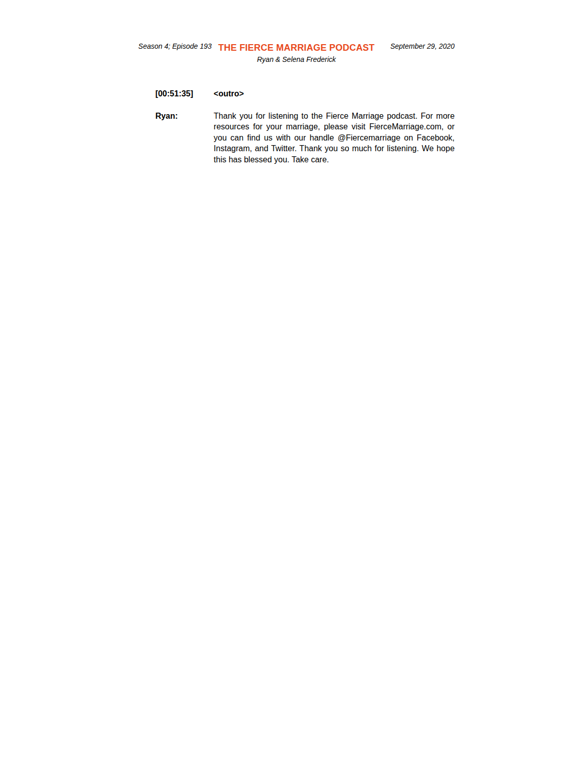Season 4; Episode 193
September 29, 2020
THE FIERCE MARRIAGE PODCAST
Ryan & Selena Frederick
[00:51:35]
<outro>
Ryan:
Thank you for listening to the Fierce Marriage podcast. For more resources for your marriage, please visit FierceMarriage.com, or you can find us with our handle @Fiercemarriage on Facebook, Instagram, and Twitter. Thank you so much for listening. We hope this has blessed you. Take care.